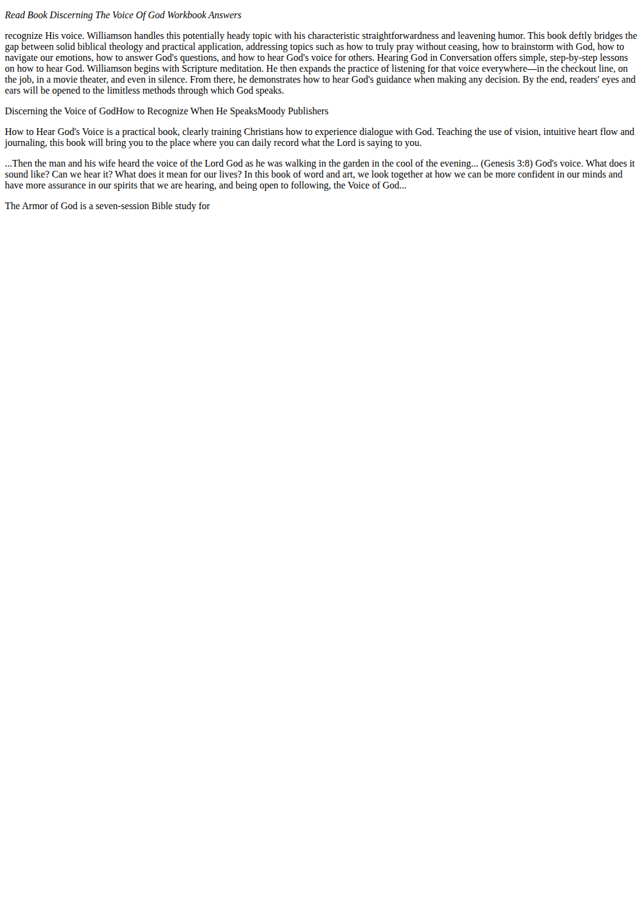Read Book Discerning The Voice Of God Workbook Answers
recognize His voice. Williamson handles this potentially heady topic with his characteristic straightforwardness and leavening humor. This book deftly bridges the gap between solid biblical theology and practical application, addressing topics such as how to truly pray without ceasing, how to brainstorm with God, how to navigate our emotions, how to answer God's questions, and how to hear God's voice for others. Hearing God in Conversation offers simple, step-by-step lessons on how to hear God. Williamson begins with Scripture meditation. He then expands the practice of listening for that voice everywhere—in the checkout line, on the job, in a movie theater, and even in silence. From there, he demonstrates how to hear God's guidance when making any decision. By the end, readers' eyes and ears will be opened to the limitless methods through which God speaks.
Discerning the Voice of GodHow to Recognize When He SpeaksMoody Publishers
How to Hear God's Voice is a practical book, clearly training Christians how to experience dialogue with God. Teaching the use of vision, intuitive heart flow and journaling, this book will bring you to the place where you can daily record what the Lord is saying to you.
...Then the man and his wife heard the voice of the Lord God as he was walking in the garden in the cool of the evening... (Genesis 3:8) God's voice. What does it sound like? Can we hear it? What does it mean for our lives? In this book of word and art, we look together at how we can be more confident in our minds and have more assurance in our spirits that we are hearing, and being open to following, the Voice of God...
The Armor of God is a seven-session Bible study for